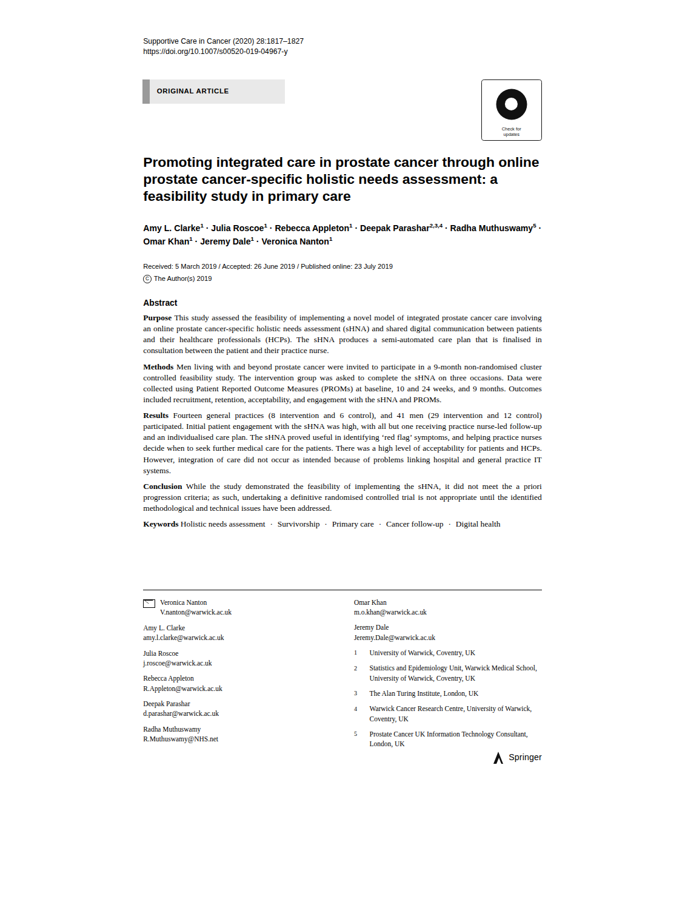Supportive Care in Cancer (2020) 28:1817–1827 https://doi.org/10.1007/s00520-019-04967-y
ORIGINAL ARTICLE
Check for
updates
Promoting integrated care in prostate cancer through online prostate cancer-specific holistic needs assessment: a feasibility study in primary care
Amy L. Clarke1 · Julia Roscoe1 · Rebecca Appleton1 · Deepak Parashar2,3,4 · Radha Muthuswamy5 · Omar Khan1 · Jeremy Dale1 · Veronica Nanton1
Received: 5 March 2019 / Accepted: 26 June 2019 / Published online: 23 July 2019
CThe Author(s) 2019
Abstract
Purpose This study assessed the feasibility of implementing a novel model of integrated prostate cancer care involving an online prostate cancer-specific holistic needs assessment (sHNA) and shared digital communication between patients and their healthcare professionals (HCPs). The sHNA produces a semi-automated care plan that is finalised in consultation between the patient and their practice nurse.
Methods Men living with and beyond prostate cancer were invited to participate in a 9-month non-randomised cluster controlled feasibility study. The intervention group was asked to complete the sHNA on three occasions. Data were collected using Patient Reported Outcome Measures (PROMs) at baseline, 10 and 24 weeks, and 9 months. Outcomes included recruitment, retention, acceptability, and engagement with the sHNA and PROMs.
Results Fourteen general practices (8 intervention and 6 control), and 41 men (29 intervention and 12 control) participated. Initial patient engagement with the sHNA was high, with all but one receiving practice nurse-led follow-up and an individualised care plan. The sHNA proved useful in identifying ‘red flag’ symptoms, and helping practice nurses decide when to seek further medical care for the patients. There was a high level of acceptability for patients and HCPs. However, integration of care did not occur as intended because of problems linking hospital and general practice IT systems.
Conclusion While the study demonstrated the feasibility of implementing the sHNA, it did not meet the a priori progression criteria; as such, undertaking a definitive randomised controlled trial is not appropriate until the identified methodological and technical issues have been addressed.
Keywords Holistic needs assessment · Survivorship · Primary care · Cancer follow-up · Digital health
Veronica Nanton
V.nanton@warwick.ac.uk
Amy L. Clarke
amy.l.clarke@warwick.ac.uk
Julia Roscoe
j.roscoe@warwick.ac.uk
Rebecca Appleton
R.Appleton@warwick.ac.uk
Deepak Parashar
d.parashar@warwick.ac.uk
Radha Muthuswamy
R.Muthuswamy@NHS.net
Omar Khan
m.o.khan@warwick.ac.uk
Jeremy Dale
Jeremy.Dale@warwick.ac.uk
1 University of Warwick, Coventry, UK
2 Statistics and Epidemiology Unit, Warwick Medical School, University of Warwick, Coventry, UK
3 The Alan Turing Institute, London, UK
4 Warwick Cancer Research Centre, University of Warwick, Coventry, UK
5 Prostate Cancer UK Information Technology Consultant, London, UK
Springer